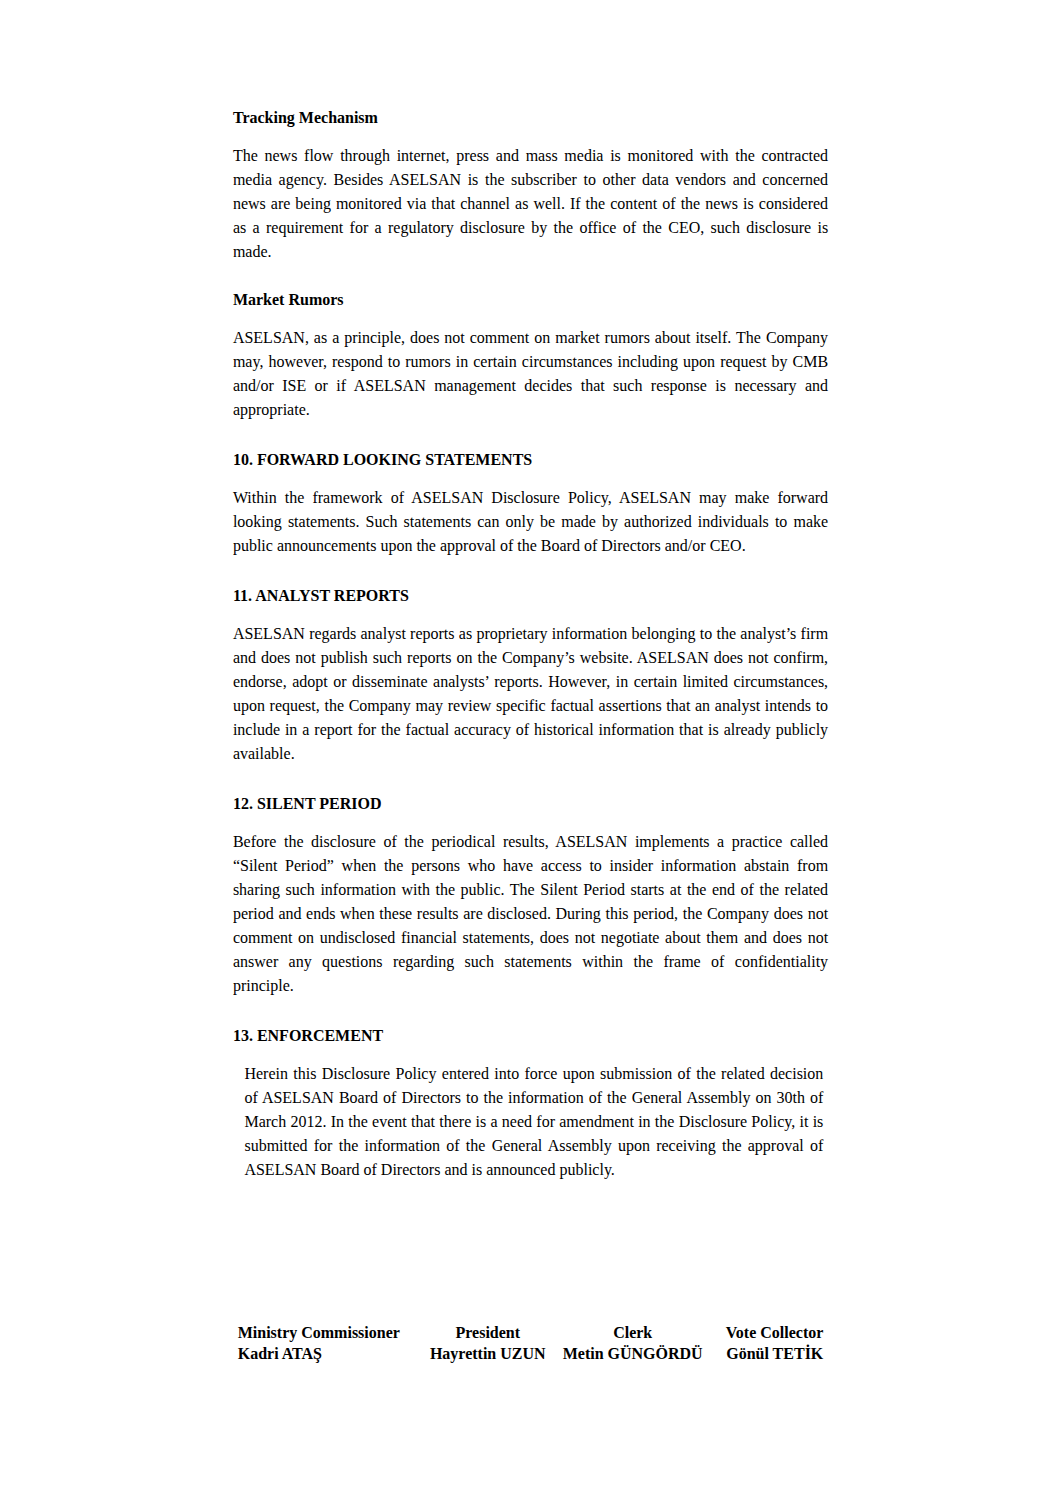Tracking Mechanism
The news flow through internet, press and mass media is monitored with the contracted media agency. Besides ASELSAN is the subscriber to other data vendors and concerned news are being monitored via that channel as well. If the content of the news is considered as a requirement for a regulatory disclosure by the office of the CEO, such disclosure is made.
Market Rumors
ASELSAN, as a principle, does not comment on market rumors about itself. The Company may, however, respond to rumors in certain circumstances including upon request by CMB and/or ISE or if ASELSAN management decides that such response is necessary and appropriate.
10. FORWARD LOOKING STATEMENTS
Within the framework of ASELSAN Disclosure Policy, ASELSAN may make forward looking statements. Such statements can only be made by authorized individuals to make public announcements upon the approval of the Board of Directors and/or CEO.
11. ANALYST REPORTS
ASELSAN regards analyst reports as proprietary information belonging to the analyst’s firm and does not publish such reports on the Company’s website. ASELSAN does not confirm, endorse, adopt or disseminate analysts’ reports. However, in certain limited circumstances, upon request, the Company may review specific factual assertions that an analyst intends to include in a report for the factual accuracy of historical information that is already publicly available.
12. SILENT PERIOD
Before the disclosure of the periodical results, ASELSAN implements a practice called “Silent Period” when the persons who have access to insider information abstain from sharing such information with the public. The Silent Period starts at the end of the related period and ends when these results are disclosed. During this period, the Company does not comment on undisclosed financial statements, does not negotiate about them and does not answer any questions regarding such statements within the frame of confidentiality principle.
13. ENFORCEMENT
Herein this Disclosure Policy entered into force upon submission of the related decision of ASELSAN Board of Directors to the information of the General Assembly on 30th of March 2012. In the event that there is a need for amendment in the Disclosure Policy, it is submitted for the information of the General Assembly upon receiving the approval of ASELSAN Board of Directors and is announced publicly.
| Ministry Commissioner | President | Clerk | Vote Collector |
| Kadri ATAŞ | Hayrettin UZUN | Metin GÜNGÖRDÜ | Gönül TETİK |